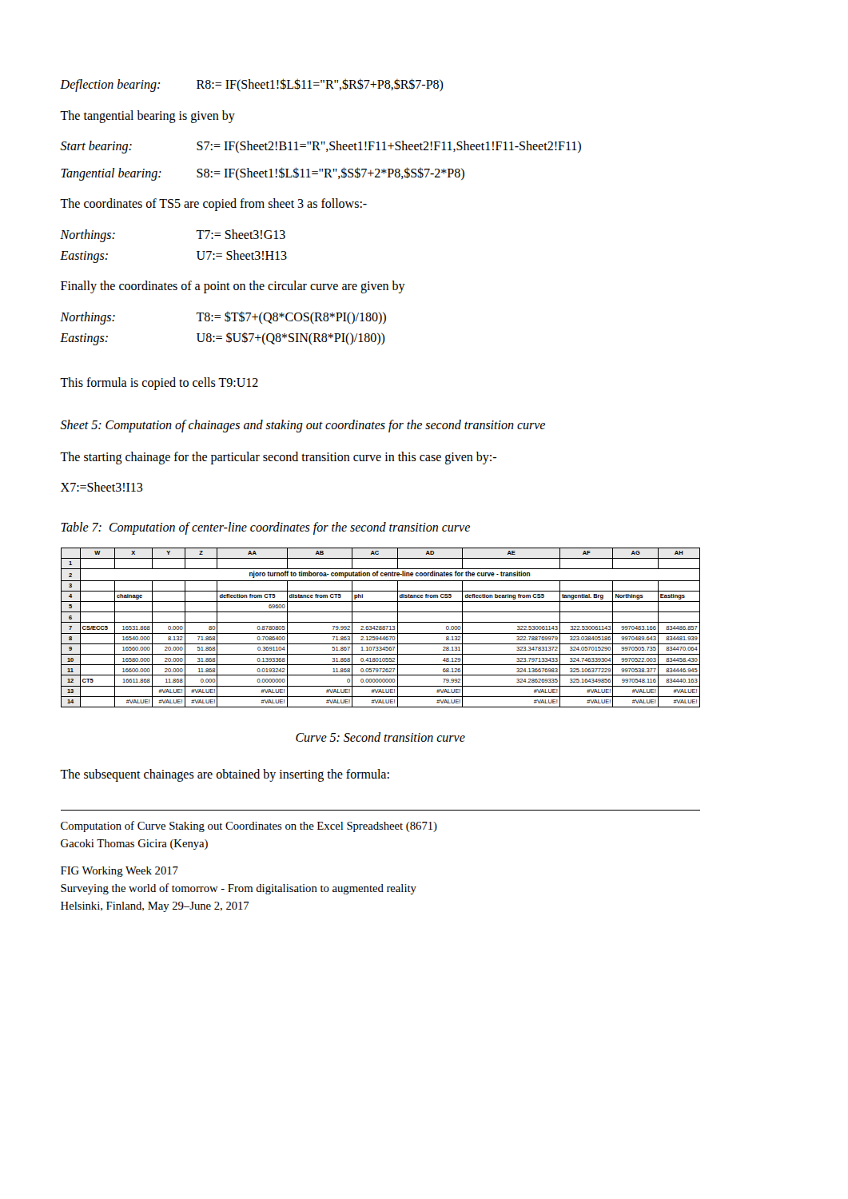Deflection bearing: R8:= IF(Sheet1!$L$11="R",$R$7+P8,$R$7-P8)
The tangential bearing is given by
Start bearing: S7:= IF(Sheet2!B11="R",Sheet1!F11+Sheet2!F11,Sheet1!F11-Sheet2!F11)
Tangential bearing: S8:= IF(Sheet1!$L$11="R",$S$7+2*P8,$S$7-2*P8)
The coordinates of TS5 are copied from sheet 3 as follows:-
Northings: T7:= Sheet3!G13
Eastings: U7:= Sheet3!H13
Finally the coordinates of a point on the circular curve are given by
Northings: T8:= $T$7+(Q8*COS(R8*PI()/180))
Eastings: U8:= $U$7+(Q8*SIN(R8*PI()/180))
This formula is copied to cells T9:U12
Sheet 5: Computation of chainages and staking out coordinates for the second transition curve
The starting chainage for the particular second transition curve in this case given by:-
X7:=Sheet3!I13
Table 7: Computation of center-line coordinates for the second transition curve
| | W | X | Y | Z | AA | AB | AC | AD | AE | AF | AG | AH |
| --- | --- | --- | --- | --- | --- | --- | --- | --- | --- | --- | --- | --- |
| 1 | | | | | | | | | | | | |
| 2 | njoro turnoff to timboroa- computation of centre-line coordinates for the curve - transition |
| 3 | | | | | | | | | | | | |
| 4 | | chainage | | | deflection from CT5 | distance from CT5 | phi | distance from CS5 | deflection bearing from CS5 | tangential. Brg | Northings | Eastings |
| 5 | | | | | 69600 | | | | | | | |
| 6 | | | | | | | | | | | | |
| 7 | CS/ECC5 | 16531.868 | 0.000 | 80 | 0.8780805 | 79.992 | 2.634288713 | 0.000 | 322.530061143 | 322.530061143 | 9970483.166 | 834486.857 |
| 8 | | 16540.000 | 8.132 | 71.868 | 0.7086400 | 71.863 | 2.125944670 | 8.132 | 322.788769979 | 323.038405186 | 9970489.643 | 834481.939 |
| 9 | | 16560.000 | 20.000 | 51.868 | 0.3691104 | 51.867 | 1.107334567 | 28.131 | 323.347831372 | 324.057015290 | 9970505.735 | 834470.064 |
| 10 | | 16580.000 | 20.000 | 31.868 | 0.1393368 | 31.868 | 0.418010552 | 48.129 | 323.797133433 | 324.746339304 | 9970522.003 | 834458.430 |
| 11 | | 16600.000 | 20.000 | 11.868 | 0.0193242 | 11.868 | 0.057972627 | 68.126 | 324.136676983 | 325.106377229 | 9970538.377 | 834446.945 |
| 12 | CT5 | 16611.868 | 11.868 | 0.000 | 0.0000000 | 0 | 0.000000000 | 79.992 | 324.286269335 | 325.164349856 | 9970548.116 | 834440.163 |
| 13 | | | #VALUE! | #VALUE! | #VALUE! | #VALUE! | #VALUE! | #VALUE! | #VALUE! | #VALUE! | #VALUE! | #VALUE! |
| 14 | | #VALUE! | #VALUE! | #VALUE! | #VALUE! | #VALUE! | #VALUE! | #VALUE! | #VALUE! | #VALUE! | #VALUE! | #VALUE! |
Curve 5: Second transition curve
The subsequent chainages are obtained by inserting the formula:
Computation of Curve Staking out Coordinates on the Excel Spreadsheet (8671)
Gacoki Thomas Gicira (Kenya)
FIG Working Week 2017
Surveying the world of tomorrow - From digitalisation to augmented reality
Helsinki, Finland, May 29–June 2, 2017